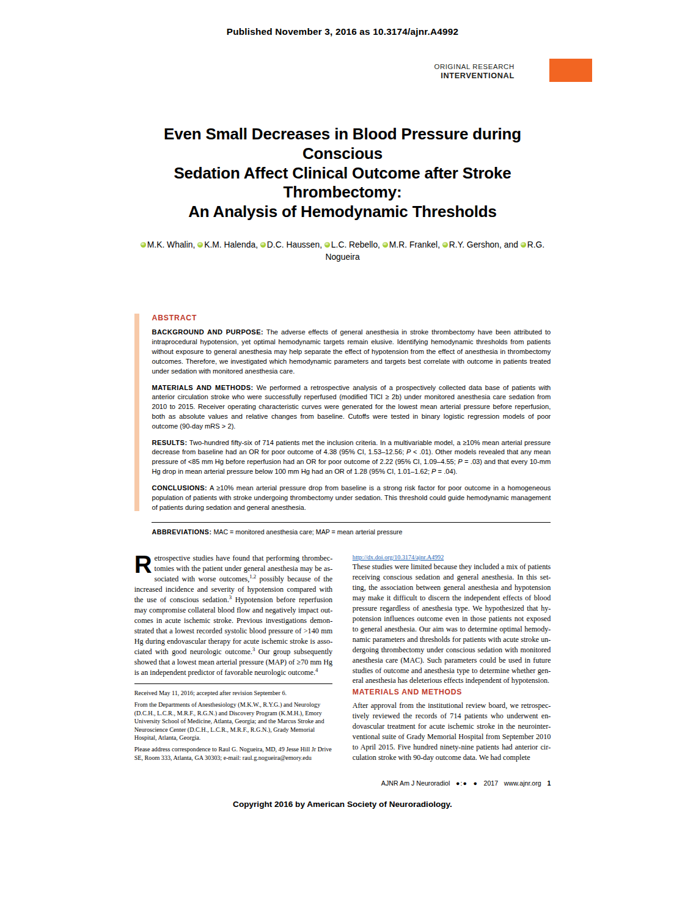Published November 3, 2016 as 10.3174/ajnr.A4992
ORIGINAL RESEARCH
INTERVENTIONAL
Even Small Decreases in Blood Pressure during Conscious
Sedation Affect Clinical Outcome after Stroke Thrombectomy:
An Analysis of Hemodynamic Thresholds
M.K. Whalin, K.M. Halenda, D.C. Haussen, L.C. Rebello, M.R. Frankel, R.Y. Gershon, and R.G. Nogueira
ABSTRACT
BACKGROUND AND PURPOSE: The adverse effects of general anesthesia in stroke thrombectomy have been attributed to intraprocedural hypotension, yet optimal hemodynamic targets remain elusive. Identifying hemodynamic thresholds from patients without exposure to general anesthesia may help separate the effect of hypotension from the effect of anesthesia in thrombectomy outcomes. Therefore, we investigated which hemodynamic parameters and targets best correlate with outcome in patients treated under sedation with monitored anesthesia care.
MATERIALS AND METHODS: We performed a retrospective analysis of a prospectively collected data base of patients with anterior circulation stroke who were successfully reperfused (modified TICI ≥ 2b) under monitored anesthesia care sedation from 2010 to 2015. Receiver operating characteristic curves were generated for the lowest mean arterial pressure before reperfusion, both as absolute values and relative changes from baseline. Cutoffs were tested in binary logistic regression models of poor outcome (90-day mRS > 2).
RESULTS: Two-hundred fifty-six of 714 patients met the inclusion criteria. In a multivariable model, a ≥10% mean arterial pressure decrease from baseline had an OR for poor outcome of 4.38 (95% CI, 1.53–12.56; P < .01). Other models revealed that any mean pressure of <85 mm Hg before reperfusion had an OR for poor outcome of 2.22 (95% CI, 1.09–4.55; P = .03) and that every 10-mm Hg drop in mean arterial pressure below 100 mm Hg had an OR of 1.28 (95% CI, 1.01–1.62; P = .04).
CONCLUSIONS: A ≥10% mean arterial pressure drop from baseline is a strong risk factor for poor outcome in a homogeneous population of patients with stroke undergoing thrombectomy under sedation. This threshold could guide hemodynamic management of patients during sedation and general anesthesia.
ABBREVIATIONS: MAC = monitored anesthesia care; MAP = mean arterial pressure
Retrospective studies have found that performing thrombectomies with the patient under general anesthesia may be associated with worse outcomes,1,2 possibly because of the increased incidence and severity of hypotension compared with the use of conscious sedation.3 Hypotension before reperfusion may compromise collateral blood flow and negatively impact outcomes in acute ischemic stroke. Previous investigations demonstrated that a lowest recorded systolic blood pressure of >140 mm Hg during endovascular therapy for acute ischemic stroke is associated with good neurologic outcome.3 Our group subsequently showed that a lowest mean arterial pressure (MAP) of ≥70 mm Hg is an independent predictor of favorable neurologic outcome.4
Received May 11, 2016; accepted after revision September 6.
From the Departments of Anesthesiology (M.K.W., R.Y.G.) and Neurology (D.C.H., L.C.R., M.R.F., R.G.N.) and Discovery Program (K.M.H.), Emory University School of Medicine, Atlanta, Georgia; and the Marcus Stroke and Neuroscience Center (D.C.H., L.C.R., M.R.F., R.G.N.), Grady Memorial Hospital, Atlanta, Georgia.
Please address correspondence to Raul G. Nogueira, MD, 49 Jesse Hill Jr Drive SE, Room 333, Atlanta, GA 30303; e-mail: raul.g.nogueira@emory.edu
http://dx.doi.org/10.3174/ajnr.A4992
These studies were limited because they included a mix of patients receiving conscious sedation and general anesthesia. In this setting, the association between general anesthesia and hypotension may make it difficult to discern the independent effects of blood pressure regardless of anesthesia type. We hypothesized that hypotension influences outcome even in those patients not exposed to general anesthesia. Our aim was to determine optimal hemodynamic parameters and thresholds for patients with acute stroke undergoing thrombectomy under conscious sedation with monitored anesthesia care (MAC). Such parameters could be used in future studies of outcome and anesthesia type to determine whether general anesthesia has deleterious effects independent of hypotension.
MATERIALS AND METHODS
After approval from the institutional review board, we retrospectively reviewed the records of 714 patients who underwent endovascular treatment for acute ischemic stroke in the neurointerventional suite of Grady Memorial Hospital from September 2010 to April 2015. Five hundred ninety-nine patients had anterior circulation stroke with 90-day outcome data. We had complete
AJNR Am J Neuroradiol ●:● ● 2017 www.ajnr.org 1
Copyright 2016 by American Society of Neuroradiology.